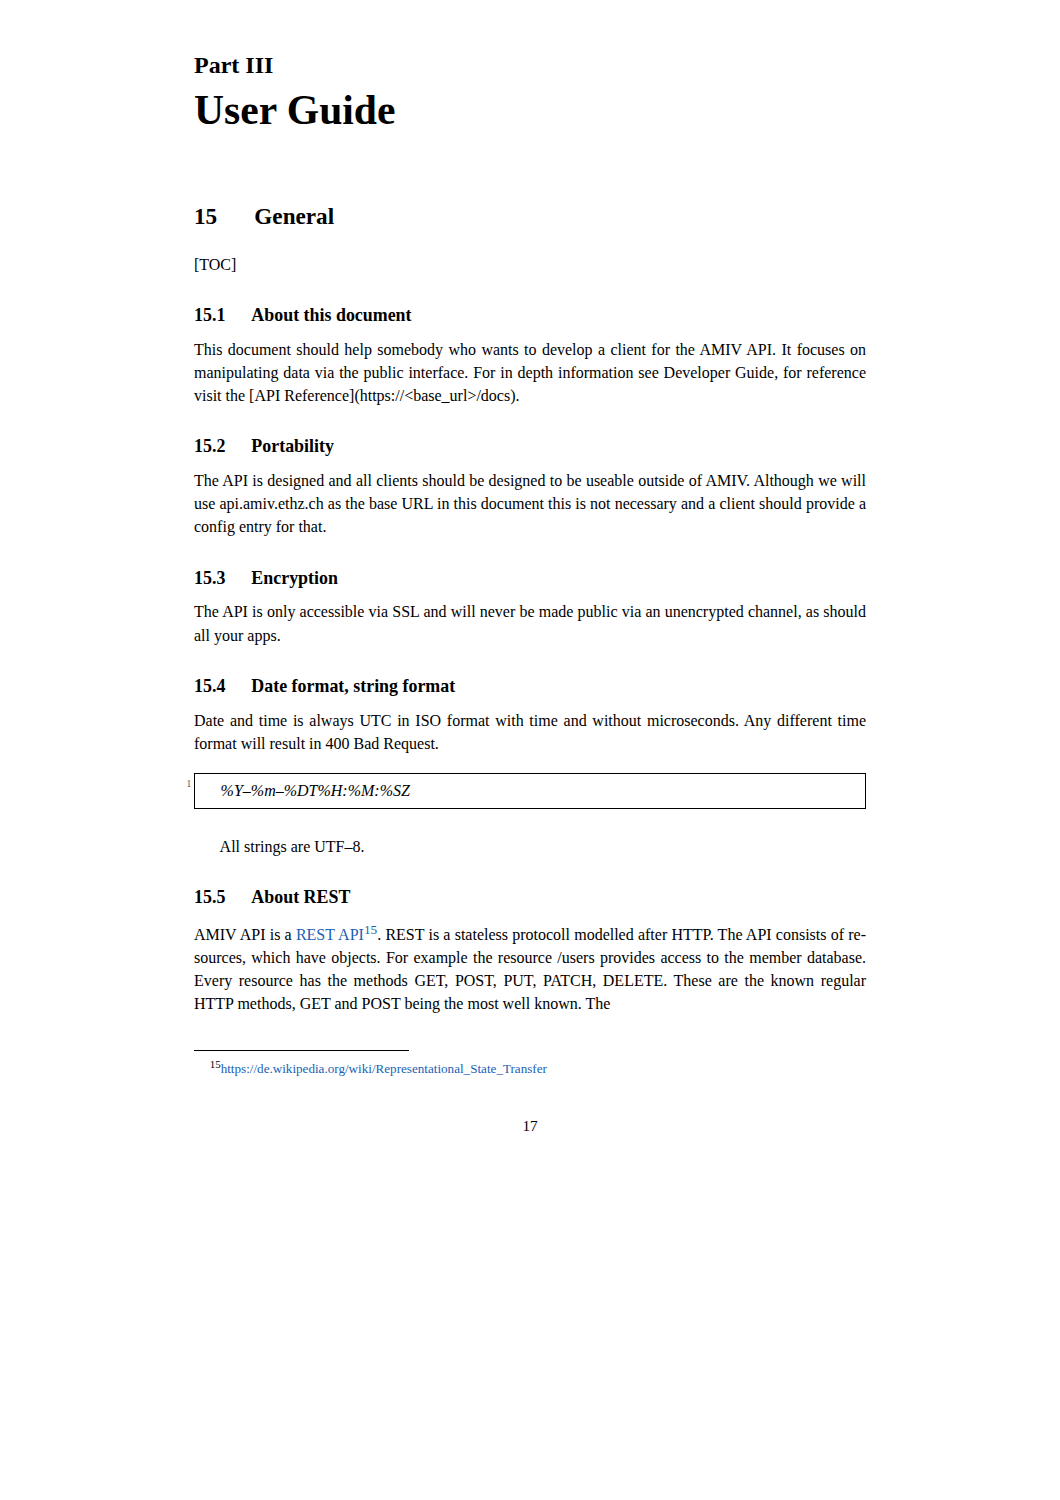Part III
User Guide
15 General
[TOC]
15.1 About this document
This document should help somebody who wants to develop a client for the AMIV API. It focuses on manipulating data via the public interface. For in depth information see Developer Guide, for reference visit the [API Reference](https://<base_url>/docs).
15.2 Portability
The API is designed and all clients should be designed to be useable outside of AMIV. Although we will use api.amiv.ethz.ch as the base URL in this document this is not necessary and a client should provide a config entry for that.
15.3 Encryption
The API is only accessible via SSL and will never be made public via an unencrypted channel, as should all your apps.
15.4 Date format, string format
Date and time is always UTC in ISO format with time and without microseconds. Any different time format will result in 400 Bad Request.
1%Y–%m–%DT%H:%M:%SZ
All strings are UTF–8.
15.5 About REST
AMIV API is a REST API15. REST is a stateless protocoll modelled after HTTP. The API consists of resources, which have objects. For example the resource /users provides access to the member database. Every resource has the methods GET, POST, PUT, PATCH, DELETE. These are the known regular HTTP methods, GET and POST being the most well known. The
15https://de.wikipedia.org/wiki/Representational_State_Transfer
17